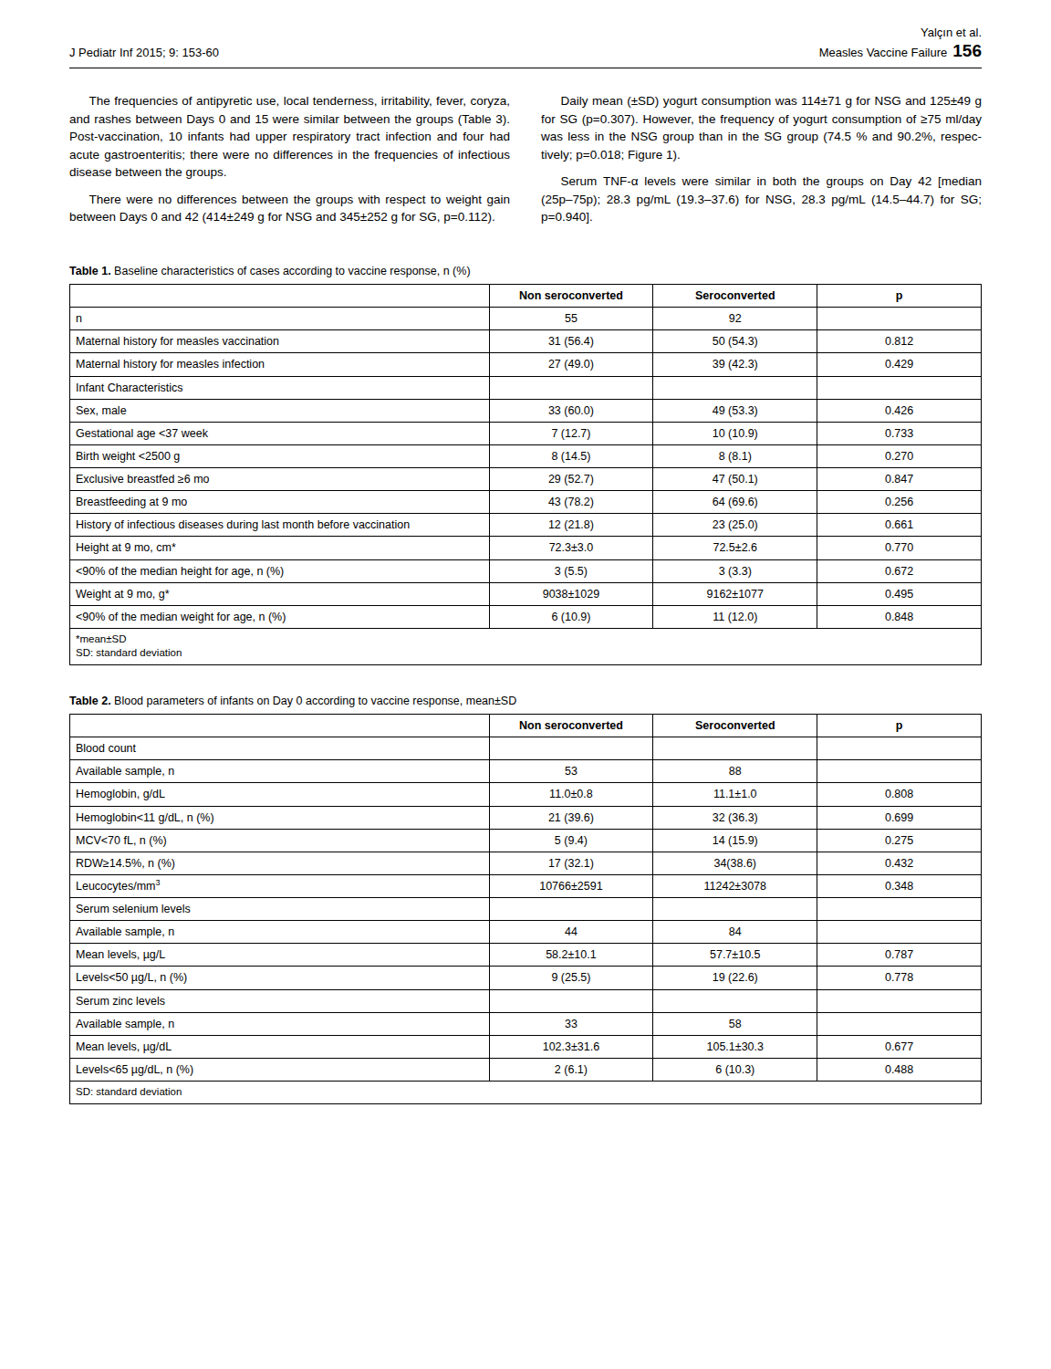J Pediatr Inf 2015; 9: 153-60
Yalçın et al. Measles Vaccine Failure156
The frequencies of antipyretic use, local tenderness, irritability, fever, coryza, and rashes between Days 0 and 15 were similar between the groups (Table 3). Post-vaccination, 10 infants had upper respiratory tract infection and four had acute gastroenteritis; there were no differences in the frequencies of infectious disease between the groups.
There were no differences between the groups with respect to weight gain between Days 0 and 42 (414±249 g for NSG and 345±252 g for SG, p=0.112).
Daily mean (±SD) yogurt consumption was 114±71 g for NSG and 125±49 g for SG (p=0.307). However, the frequency of yogurt consumption of ≥75 ml/day was less in the NSG group than in the SG group (74.5 % and 90.2%, respectively; p=0.018; Figure 1).
Serum TNF-α levels were similar in both the groups on Day 42 [median (25p–75p); 28.3 pg/mL (19.3–37.6) for NSG, 28.3 pg/mL (14.5–44.7) for SG; p=0.940].
Table 1. Baseline characteristics of cases according to vaccine response, n (%)
| | Non seroconverted | Seroconverted | p |
| --- | --- | --- | --- |
| n | 55 | 92 | |
| Maternal history for measles vaccination | 31 (56.4) | 50 (54.3) | 0.812 |
| Maternal history for measles infection | 27 (49.0) | 39 (42.3) | 0.429 |
| Infant Characteristics | | | |
| Sex, male | 33 (60.0) | 49 (53.3) | 0.426 |
| Gestational age <37 week | 7 (12.7) | 10 (10.9) | 0.733 |
| Birth weight <2500 g | 8 (14.5) | 8 (8.1) | 0.270 |
| Exclusive breastfed ≥6 mo | 29 (52.7) | 47 (50.1) | 0.847 |
| Breastfeeding at 9 mo | 43 (78.2) | 64 (69.6) | 0.256 |
| History of infectious diseases during last month before vaccination | 12 (21.8) | 23 (25.0) | 0.661 |
| Height at 9 mo, cm* | 72.3±3.0 | 72.5±2.6 | 0.770 |
| <90% of the median height for age, n (%) | 3 (5.5) | 3 (3.3) | 0.672 |
| Weight at 9 mo, g* | 9038±1029 | 9162±1077 | 0.495 |
| <90% of the median weight for age, n (%) | 6 (10.9) | 11 (12.0) | 0.848 |
| *mean±SD SD: standard deviation |
Table 2. Blood parameters of infants on Day 0 according to vaccine response, mean±SD
| | Non seroconverted | Seroconverted | p |
| --- | --- | --- | --- |
| Blood count | | | |
| Available sample, n | 53 | 88 | |
| Hemoglobin, g/dL | 11.0±0.8 | 11.1±1.0 | 0.808 |
| Hemoglobin<11 g/dL, n (%) | 21 (39.6) | 32 (36.3) | 0.699 |
| MCV<70 fL, n (%) | 5 (9.4) | 14 (15.9) | 0.275 |
| RDW≥14.5%, n (%) | 17 (32.1) | 34(38.6) | 0.432 |
| Leucocytes/mm 3 | 10766±2591 | 11242±3078 | 0.348 |
| Serum selenium levels | | | |
| Available sample, n | 44 | 84 | |
| Mean levels, µg/L | 58.2±10.1 | 57.7±10.5 | 0.787 |
| Levels<50 µg/L, n (%) | 9 (25.5) | 19 (22.6) | 0.778 |
| Serum zinc levels | | | |
| Available sample, n | 33 | 58 | |
| Mean levels, µg/dL | 102.3±31.6 | 105.1±30.3 | 0.677 |
| Levels<65 µg/dL, n (%) | 2 (6.1) | 6 (10.3) | 0.488 |
| SD: standard deviation |